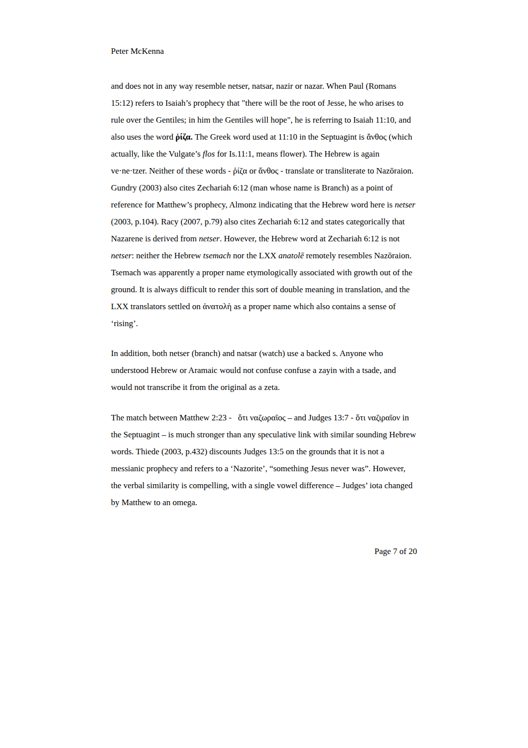Peter McKenna
and does not in any way resemble netser, natsar, nazir or nazar. When Paul (Romans 15:12) refers to Isaiah’s prophecy that "there will be the root of Jesse, he who arises to rule over the Gentiles; in him the Gentiles will hope", he is referring to Isaiah 11:10, and also uses the word ῥίζα. The Greek word used at 11:10 in the Septuagint is ἄνθος (which actually, like the Vulgate’s flos for Is.11:1, means flower). The Hebrew is again ve·ne·tzer. Neither of these words - ῥίζα or ἄνθος - translate or transliterate to Nazōraion. Gundry (2003) also cites Zechariah 6:12 (man whose name is Branch) as a point of reference for Matthew’s prophecy, Almonz indicating that the Hebrew word here is netser (2003, p.104). Racy (2007, p.79) also cites Zechariah 6:12 and states categorically that Nazarene is derived from netser. However, the Hebrew word at Zechariah 6:12 is not netser: neither the Hebrew tsemach nor the LXX anatolē remotely resembles Nazōraion. Tsemach was apparently a proper name etymologically associated with growth out of the ground. It is always difficult to render this sort of double meaning in translation, and the LXX translators settled on ἀνατολὴ as a proper name which also contains a sense of ‘rising’.
In addition, both netser (branch) and natsar (watch) use a backed s. Anyone who understood Hebrew or Aramaic would not confuse confuse a zayin with a tsade, and would not transcribe it from the original as a zeta.
The match between Matthew 2:23 - ὅτι ναζωραῖος – and Judges 13:7 - ὅτι ναζιραῖον in the Septuagint – is much stronger than any speculative link with similar sounding Hebrew words. Thiede (2003, p.432) discounts Judges 13:5 on the grounds that it is not a messianic prophecy and refers to a ‘Nazorite’, “something Jesus never was”. However, the verbal similarity is compelling, with a single vowel difference – Judges’ iota changed by Matthew to an omega.
Page 7 of 20